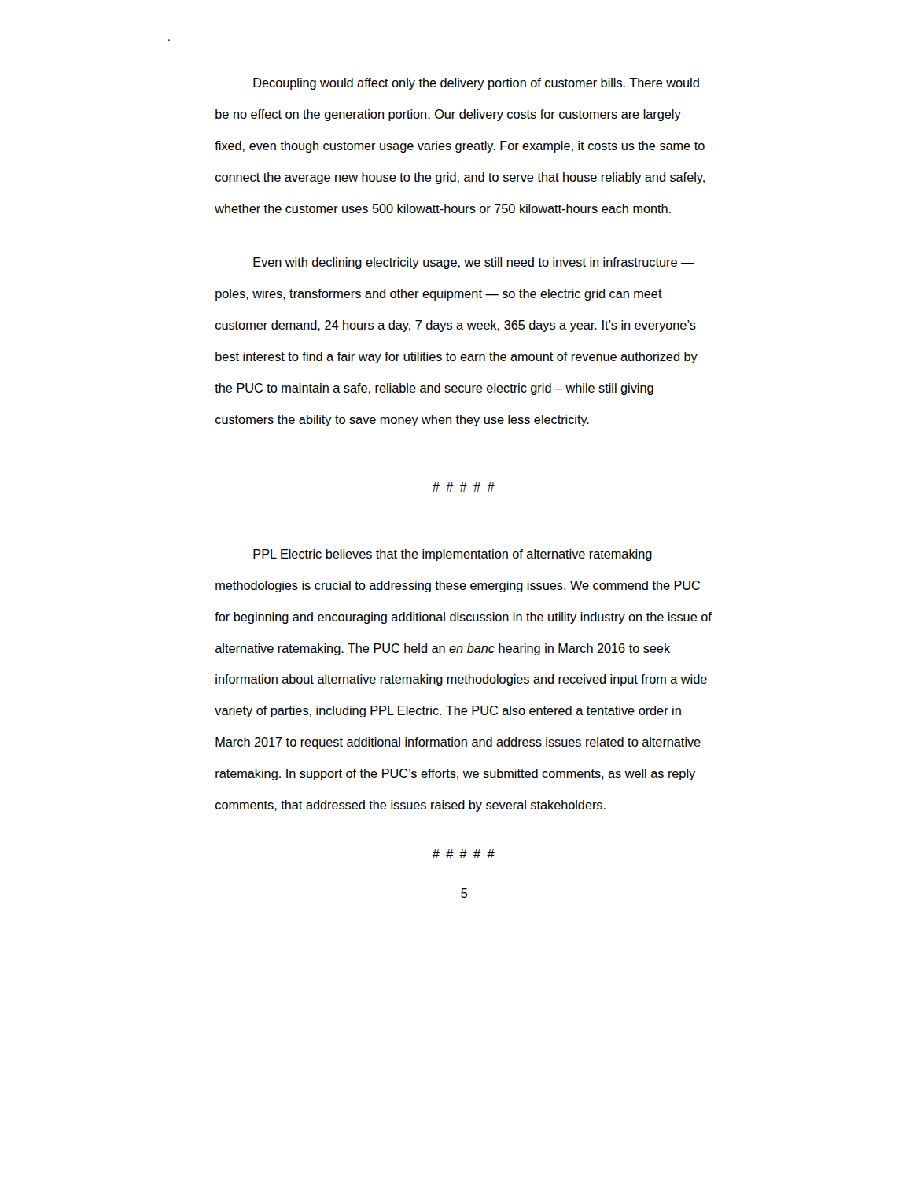.
Decoupling would affect only the delivery portion of customer bills. There would be no effect on the generation portion. Our delivery costs for customers are largely fixed, even though customer usage varies greatly. For example, it costs us the same to connect the average new house to the grid, and to serve that house reliably and safely, whether the customer uses 500 kilowatt-hours or 750 kilowatt-hours each month.
Even with declining electricity usage, we still need to invest in infrastructure — poles, wires, transformers and other equipment — so the electric grid can meet customer demand, 24 hours a day, 7 days a week, 365 days a year. It’s in everyone’s best interest to find a fair way for utilities to earn the amount of revenue authorized by the PUC to maintain a safe, reliable and secure electric grid – while still giving customers the ability to save money when they use less electricity.
# # # # #
PPL Electric believes that the implementation of alternative ratemaking methodologies is crucial to addressing these emerging issues. We commend the PUC for beginning and encouraging additional discussion in the utility industry on the issue of alternative ratemaking. The PUC held an en banc hearing in March 2016 to seek information about alternative ratemaking methodologies and received input from a wide variety of parties, including PPL Electric. The PUC also entered a tentative order in March 2017 to request additional information and address issues related to alternative ratemaking. In support of the PUC’s efforts, we submitted comments, as well as reply comments, that addressed the issues raised by several stakeholders.
# # # # #
5